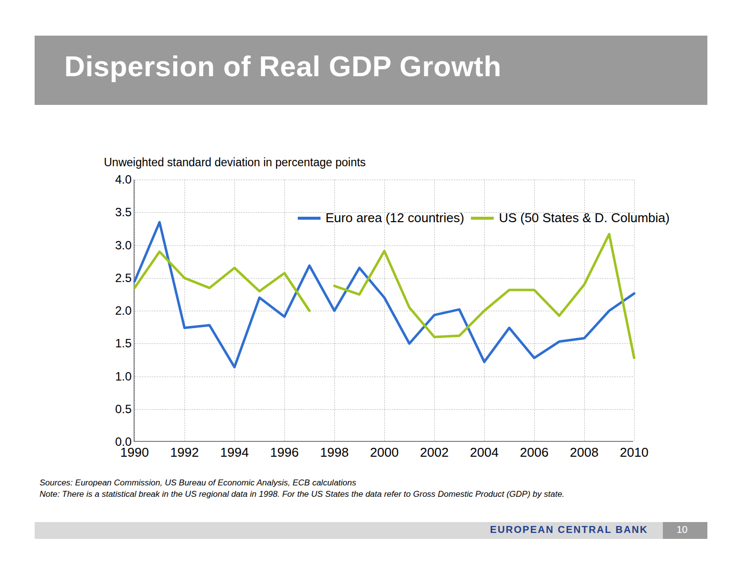Dispersion of Real GDP Growth
Unweighted standard deviation in percentage points
4.0
3.5
3.0
2.5
2.0
1.5
1.0
0.5
0.0
1990
1992
1994
1996
1998
2000
2002
2004
2006
2008
2010
Euro area (12 countries)
US (50 States & D. Columbia)
Sources: European Commission, US Bureau of Economic Analysis, ECB calculations
Note: There is a statistical break in the US regional data in 1998. For the US States the data refer to Gross Domestic Product (GDP) by state.
EUROPEAN CENTRAL BANK
10